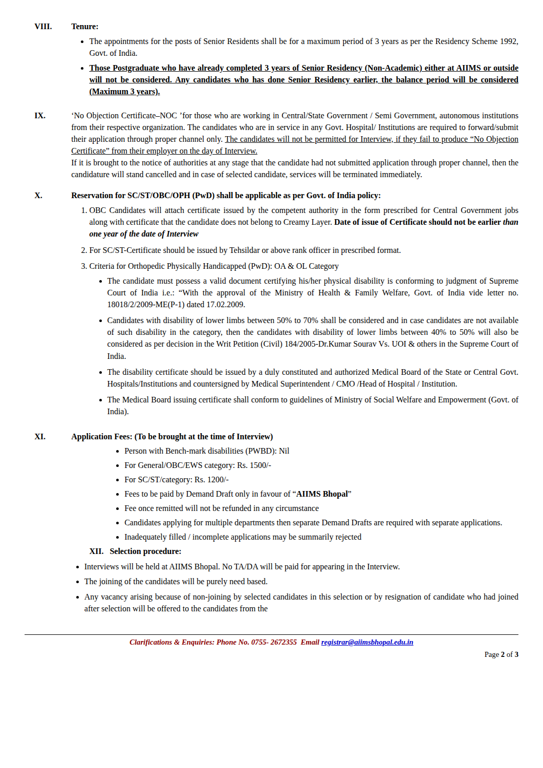VIII.
Tenure:
The appointments for the posts of Senior Residents shall be for a maximum period of 3 years as per the Residency Scheme 1992, Govt. of India.
Those Postgraduate who have already completed 3 years of Senior Residency (Non-Academic) either at AIIMS or outside will not be considered. Any candidates who has done Senior Residency earlier, the balance period will be considered (Maximum 3 years).
IX.
‘No Objection Certificate–NOC ’for those who are working in Central/State Government / Semi Government, autonomous institutions from their respective organization. The candidates who are in service in any Govt. Hospital/ Institutions are required to forward/submit their application through proper channel only. The candidates will not be permitted for Interview, if they fail to produce “No Objection Certificate” from their employer on the day of Interview.
If it is brought to the notice of authorities at any stage that the candidate had not submitted application through proper channel, then the candidature will stand cancelled and in case of selected candidate, services will be terminated immediately.
X.
Reservation for SC/ST/OBC/OPH (PwD) shall be applicable as per Govt. of India policy:
OBC Candidates will attach certificate issued by the competent authority in the form prescribed for Central Government jobs along with certificate that the candidate does not belong to Creamy Layer. Date of issue of Certificate should not be earlier than one year of the date of Interview
For SC/ST-Certificate should be issued by Tehsildar or above rank officer in prescribed format.
Criteria for Orthopedic Physically Handicapped (PwD): OA & OL Category
The candidate must possess a valid document certifying his/her physical disability is conforming to judgment of Supreme Court of India i.e.: “With the approval of the Ministry of Health & Family Welfare, Govt. of India vide letter no. 18018/2/2009-ME(P-1) dated 17.02.2009.
Candidates with disability of lower limbs between 50% to 70% shall be considered and in case candidates are not available of such disability in the category, then the candidates with disability of lower limbs between 40% to 50% will also be considered as per decision in the Writ Petition (Civil) 184/2005-Dr.Kumar Sourav Vs. UOI & others in the Supreme Court of India.
The disability certificate should be issued by a duly constituted and authorized Medical Board of the State or Central Govt. Hospitals/Institutions and countersigned by Medical Superintendent / CMO /Head of Hospital / Institution.
The Medical Board issuing certificate shall conform to guidelines of Ministry of Social Welfare and Empowerment (Govt. of India).
XI.
Application Fees: (To be brought at the time of Interview)
Person with Bench-mark disabilities (PWBD): Nil
For General/OBC/EWS category: Rs. 1500/-
For SC/ST/category: Rs. 1200/-
Fees to be paid by Demand Draft only in favour of “AIIMS Bhopal”
Fee once remitted will not be refunded in any circumstance
Candidates applying for multiple departments then separate Demand Drafts are required with separate applications.
Inadequately filled / incomplete applications may be summarily rejected
XII. Selection procedure:
Interviews will be held at AIIMS Bhopal. No TA/DA will be paid for appearing in the Interview.
The joining of the candidates will be purely need based.
Any vacancy arising because of non-joining by selected candidates in this selection or by resignation of candidate who had joined after selection will be offered to the candidates from the
Clarifications & Enquiries: Phone No. 0755- 2672355 Email registrar@aiimsbhopal.edu.in
Page 2 of 3